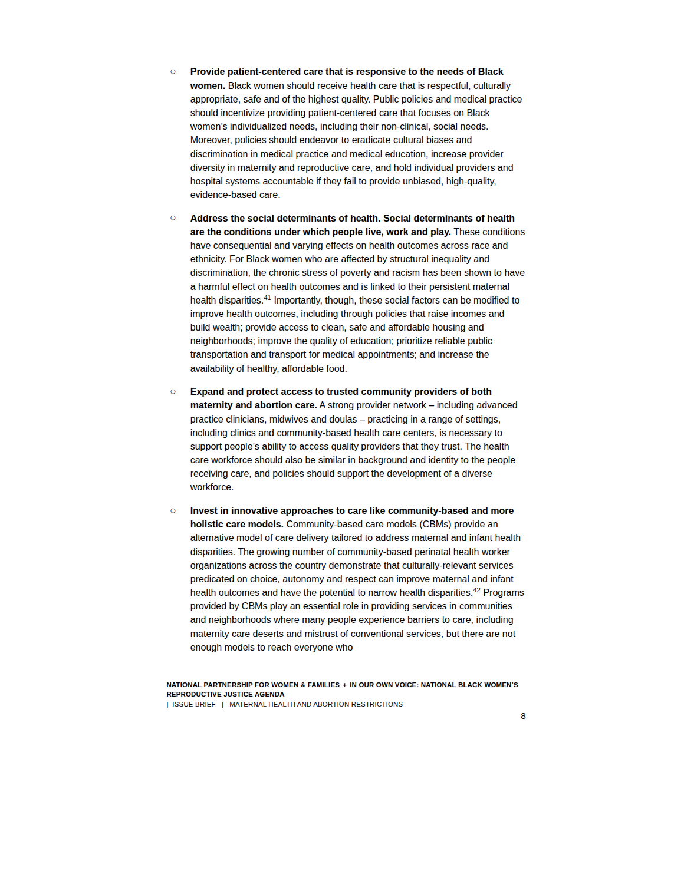Provide patient-centered care that is responsive to the needs of Black women. Black women should receive health care that is respectful, culturally appropriate, safe and of the highest quality. Public policies and medical practice should incentivize providing patient-centered care that focuses on Black women’s individualized needs, including their non-clinical, social needs. Moreover, policies should endeavor to eradicate cultural biases and discrimination in medical practice and medical education, increase provider diversity in maternity and reproductive care, and hold individual providers and hospital systems accountable if they fail to provide unbiased, high-quality, evidence-based care.
Address the social determinants of health. Social determinants of health are the conditions under which people live, work and play. These conditions have consequential and varying effects on health outcomes across race and ethnicity. For Black women who are affected by structural inequality and discrimination, the chronic stress of poverty and racism has been shown to have a harmful effect on health outcomes and is linked to their persistent maternal health disparities.41 Importantly, though, these social factors can be modified to improve health outcomes, including through policies that raise incomes and build wealth; provide access to clean, safe and affordable housing and neighborhoods; improve the quality of education; prioritize reliable public transportation and transport for medical appointments; and increase the availability of healthy, affordable food.
Expand and protect access to trusted community providers of both maternity and abortion care. A strong provider network – including advanced practice clinicians, midwives and doulas – practicing in a range of settings, including clinics and community-based health care centers, is necessary to support people’s ability to access quality providers that they trust. The health care workforce should also be similar in background and identity to the people receiving care, and policies should support the development of a diverse workforce.
Invest in innovative approaches to care like community-based and more holistic care models. Community-based care models (CBMs) provide an alternative model of care delivery tailored to address maternal and infant health disparities. The growing number of community-based perinatal health worker organizations across the country demonstrate that culturally-relevant services predicated on choice, autonomy and respect can improve maternal and infant health outcomes and have the potential to narrow health disparities.42 Programs provided by CBMs play an essential role in providing services in communities and neighborhoods where many people experience barriers to care, including maternity care deserts and mistrust of conventional services, but there are not enough models to reach everyone who
NATIONAL PARTNERSHIP FOR WOMEN & FAMILIES + IN OUR OWN VOICE: NATIONAL BLACK WOMEN’S REPRODUCTIVE JUSTICE AGENDA
| ISSUE BRIEF | MATERNAL HEALTH AND ABORTION RESTRICTIONS
8